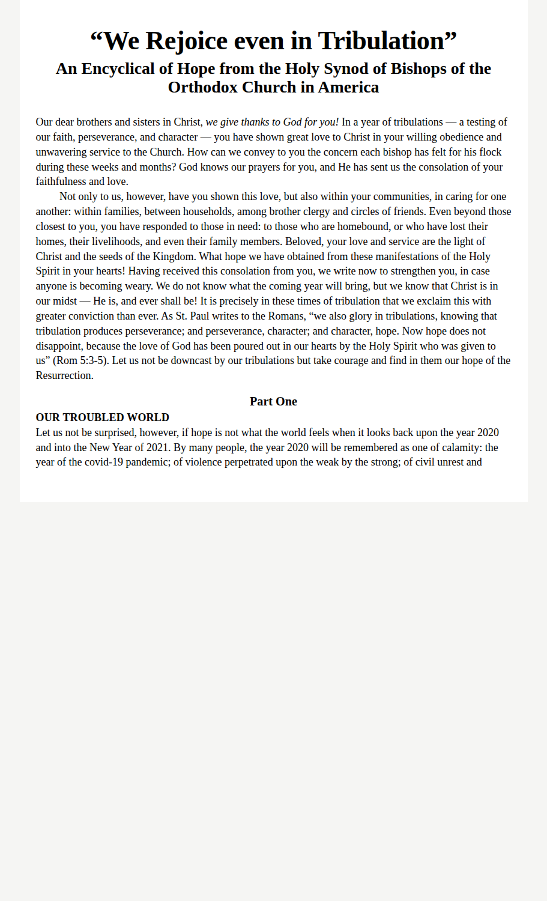“We Rejoice even in Tribulation”
An Encyclical of Hope from the Holy Synod of Bishops of the Orthodox Church in America
Our dear brothers and sisters in Christ, we give thanks to God for you! In a year of tribulations — a testing of our faith, perseverance, and character — you have shown great love to Christ in your willing obedience and unwavering service to the Church. How can we convey to you the concern each bishop has felt for his flock during these weeks and months? God knows our prayers for you, and He has sent us the consolation of your faithfulness and love.
Not only to us, however, have you shown this love, but also within your communities, in caring for one another: within families, between households, among brother clergy and circles of friends. Even beyond those closest to you, you have responded to those in need: to those who are homebound, or who have lost their homes, their livelihoods, and even their family members. Beloved, your love and service are the light of Christ and the seeds of the Kingdom. What hope we have obtained from these manifestations of the Holy Spirit in your hearts! Having received this consolation from you, we write now to strengthen you, in case anyone is becoming weary. We do not know what the coming year will bring, but we know that Christ is in our midst — He is, and ever shall be! It is precisely in these times of tribulation that we exclaim this with greater conviction than ever. As St. Paul writes to the Romans, “we also glory in tribulations, knowing that tribulation produces perseverance; and perseverance, character; and character, hope. Now hope does not disappoint, because the love of God has been poured out in our hearts by the Holy Spirit who was given to us” (Rom 5:3-5). Let us not be downcast by our tribulations but take courage and find in them our hope of the Resurrection.
Part One
Our Troubled World
Let us not be surprised, however, if hope is not what the world feels when it looks back upon the year 2020 and into the New Year of 2021. By many people, the year 2020 will be remembered as one of calamity: the year of the covid-19 pandemic; of violence perpetrated upon the weak by the strong; of civil unrest and